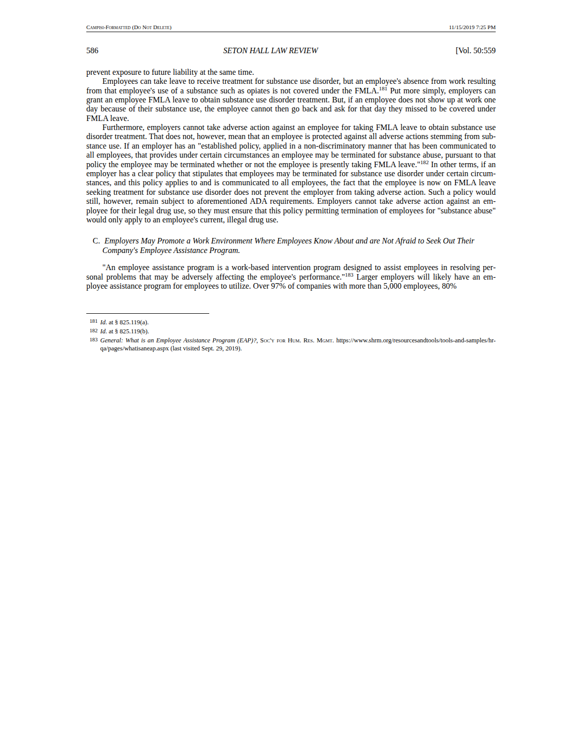Campisi-Formatted (Do Not Delete) 11/15/2019 7:25 PM
586 SETON HALL LAW REVIEW [Vol. 50:559
prevent exposure to future liability at the same time.
Employees can take leave to receive treatment for substance use disorder, but an employee's absence from work resulting from that employee's use of a substance such as opiates is not covered under the FMLA.181 Put more simply, employers can grant an employee FMLA leave to obtain substance use disorder treatment. But, if an employee does not show up at work one day because of their substance use, the employee cannot then go back and ask for that day they missed to be covered under FMLA leave.
Furthermore, employers cannot take adverse action against an employee for taking FMLA leave to obtain substance use disorder treatment. That does not, however, mean that an employee is protected against all adverse actions stemming from substance use. If an employer has an "established policy, applied in a non-discriminatory manner that has been communicated to all employees, that provides under certain circumstances an employee may be terminated for substance abuse, pursuant to that policy the employee may be terminated whether or not the employee is presently taking FMLA leave."182 In other terms, if an employer has a clear policy that stipulates that employees may be terminated for substance use disorder under certain circumstances, and this policy applies to and is communicated to all employees, the fact that the employee is now on FMLA leave seeking treatment for substance use disorder does not prevent the employer from taking adverse action. Such a policy would still, however, remain subject to aforementioned ADA requirements. Employers cannot take adverse action against an employee for their legal drug use, so they must ensure that this policy permitting termination of employees for "substance abuse" would only apply to an employee's current, illegal drug use.
C. Employers May Promote a Work Environment Where Employees Know About and are Not Afraid to Seek Out Their Company's Employee Assistance Program.
"An employee assistance program is a work-based intervention program designed to assist employees in resolving personal problems that may be adversely affecting the employee's performance."183 Larger employers will likely have an employee assistance program for employees to utilize. Over 97% of companies with more than 5,000 employees, 80%
181 Id. at § 825.119(a).
182 Id. at § 825.119(b).
183 General: What is an Employee Assistance Program (EAP)?, Soc'y for Hum. Res. Mgmt. https://www.shrm.org/resourcesandtools/tools-and-samples/hr-qa/pages/whatisaneap.aspx (last visited Sept. 29, 2019).